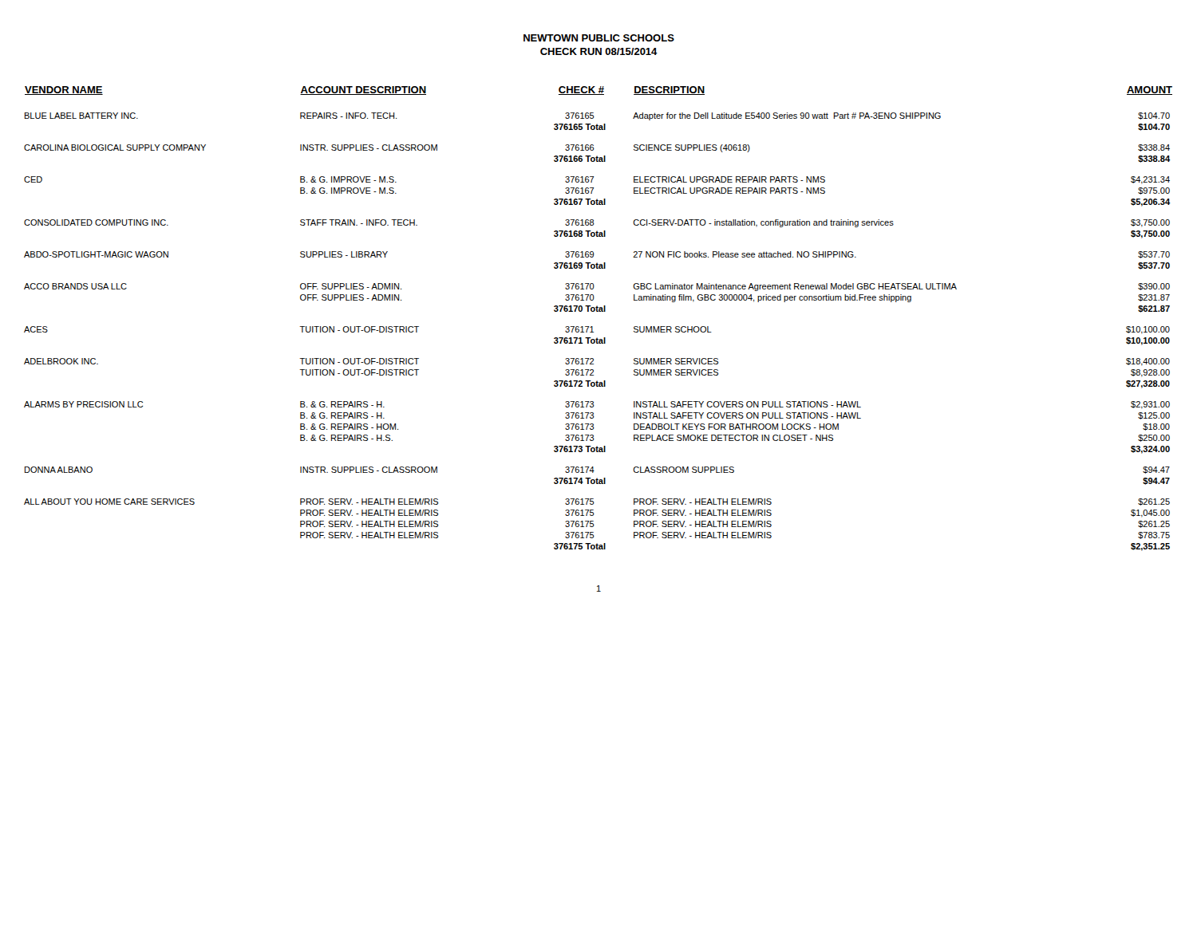NEWTOWN PUBLIC SCHOOLS
CHECK RUN 08/15/2014
| VENDOR NAME | ACCOUNT DESCRIPTION | CHECK # | DESCRIPTION | AMOUNT |
| --- | --- | --- | --- | --- |
| BLUE LABEL BATTERY INC. | REPAIRS - INFO. TECH. | 376165 | Adapter for the Dell Latitude E5400 Series 90 watt Part # PA-3ENO SHIPPING | $104.70 |
| | | 376165 Total | | $104.70 |
| CAROLINA BIOLOGICAL SUPPLY COMPANY | INSTR. SUPPLIES - CLASSROOM | 376166 | SCIENCE SUPPLIES (40618) | $338.84 |
| | | 376166 Total | | $338.84 |
| CED | B. & G. IMPROVE - M.S. | 376167 | ELECTRICAL UPGRADE REPAIR PARTS - NMS | $4,231.34 |
| | B. & G. IMPROVE - M.S. | 376167 | ELECTRICAL UPGRADE REPAIR PARTS - NMS | $975.00 |
| | | 376167 Total | | $5,206.34 |
| CONSOLIDATED COMPUTING INC. | STAFF TRAIN. - INFO. TECH. | 376168 | CCI-SERV-DATTO - installation, configuration and training services | $3,750.00 |
| | | 376168 Total | | $3,750.00 |
| ABDO-SPOTLIGHT-MAGIC WAGON | SUPPLIES - LIBRARY | 376169 | 27 NON FIC books. Please see attached. NO SHIPPING. | $537.70 |
| | | 376169 Total | | $537.70 |
| ACCO BRANDS USA LLC | OFF. SUPPLIES - ADMIN. | 376170 | GBC Laminator Maintenance Agreement Renewal Model GBC HEATSEAL ULTIMA | $390.00 |
| | OFF. SUPPLIES - ADMIN. | 376170 | Laminating film, GBC 3000004, priced per consortium bid.Free shipping | $231.87 |
| | | 376170 Total | | $621.87 |
| ACES | TUITION - OUT-OF-DISTRICT | 376171 | SUMMER SCHOOL | $10,100.00 |
| | | 376171 Total | | $10,100.00 |
| ADELBROOK INC. | TUITION - OUT-OF-DISTRICT | 376172 | SUMMER SERVICES | $18,400.00 |
| | TUITION - OUT-OF-DISTRICT | 376172 | SUMMER SERVICES | $8,928.00 |
| | | 376172 Total | | $27,328.00 |
| ALARMS BY PRECISION LLC | B. & G. REPAIRS - H. | 376173 | INSTALL SAFETY COVERS ON PULL STATIONS - HAWL | $2,931.00 |
| | B. & G. REPAIRS - H. | 376173 | INSTALL SAFETY COVERS ON PULL STATIONS - HAWL | $125.00 |
| | B. & G. REPAIRS - HOM. | 376173 | DEADBOLT KEYS FOR BATHROOM LOCKS - HOM | $18.00 |
| | B. & G. REPAIRS - H.S. | 376173 | REPLACE SMOKE DETECTOR IN CLOSET - NHS | $250.00 |
| | | 376173 Total | | $3,324.00 |
| DONNA ALBANO | INSTR. SUPPLIES - CLASSROOM | 376174 | CLASSROOM SUPPLIES | $94.47 |
| | | 376174 Total | | $94.47 |
| ALL ABOUT YOU HOME CARE SERVICES | PROF. SERV. - HEALTH ELEM/RIS | 376175 | PROF. SERV. - HEALTH ELEM/RIS | $261.25 |
| | PROF. SERV. - HEALTH ELEM/RIS | 376175 | PROF. SERV. - HEALTH ELEM/RIS | $1,045.00 |
| | PROF. SERV. - HEALTH ELEM/RIS | 376175 | PROF. SERV. - HEALTH ELEM/RIS | $261.25 |
| | PROF. SERV. - HEALTH ELEM/RIS | 376175 | PROF. SERV. - HEALTH ELEM/RIS | $783.75 |
| | | 376175 Total | | $2,351.25 |
1